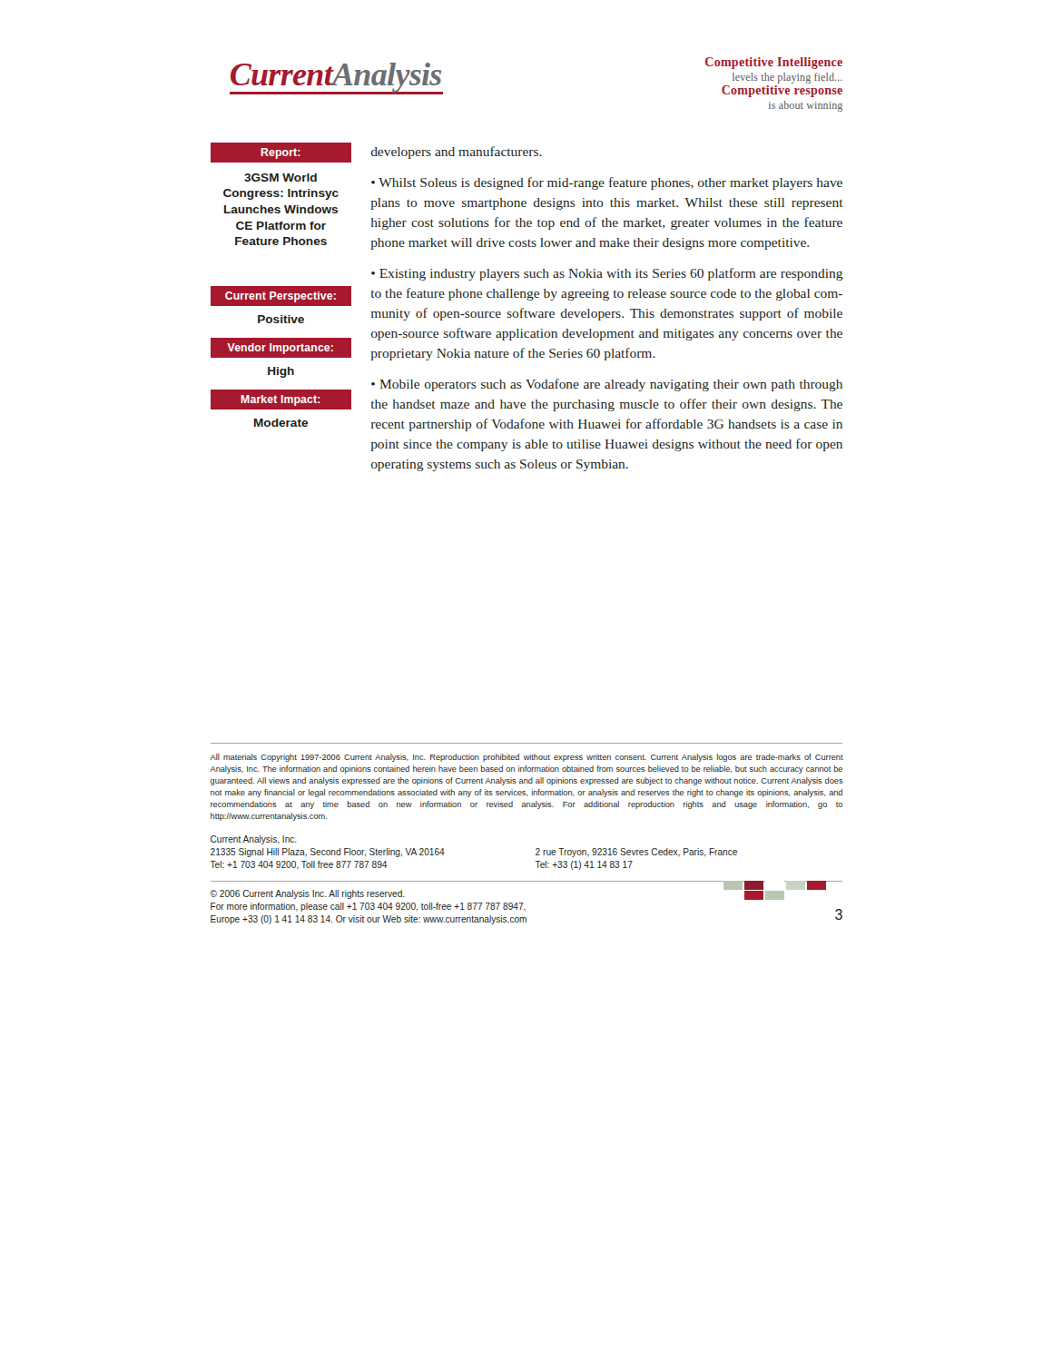Current Analysis
Competitive Intelligence
levels the playing field...
Competitive response
is about winning
Report:
3GSM World
Congress: Intrinsyc
Launches Windows
CE Platform for
Feature Phones
Current Perspective:
Positive
Vendor Importance:
High
Market Impact:
Moderate
developers and manufacturers.
• Whilst Soleus is designed for mid-range feature phones, other market players have plans to move smartphone designs into this market. Whilst these still represent higher cost solutions for the top end of the market, greater volumes in the feature phone market will drive costs lower and make their designs more competitive.
• Existing industry players such as Nokia with its Series 60 platform are responding to the feature phone challenge by agreeing to release source code to the global community of open-source software developers. This demonstrates support of mobile open-source software application development and mitigates any concerns over the proprietary Nokia nature of the Series 60 platform.
• Mobile operators such as Vodafone are already navigating their own path through the handset maze and have the purchasing muscle to offer their own designs. The recent partnership of Vodafone with Huawei for affordable 3G handsets is a case in point since the company is able to utilise Huawei designs without the need for open operating systems such as Soleus or Symbian.
All materials Copyright 1997-2006 Current Analysis, Inc. Reproduction prohibited without express written consent. Current Analysis logos are trade-marks of Current Analysis, Inc. The information and opinions contained herein have been based on information obtained from sources believed to be reliable, but such accuracy cannot be guaranteed. All views and analysis expressed are the opinions of Current Analysis and all opinions expressed are subject to change without notice. Current Analysis does not make any financial or legal recommendations associated with any of its services, information, or analysis and reserves the right to change its opinions, analysis, and recommendations at any time based on new information or revised analysis. For additional reproduction rights and usage information, go to http://www.currentanalysis.com.
Current Analysis, Inc.
21335 Signal Hill Plaza, Second Floor, Sterling, VA 20164
Tel: +1 703 404 9200, Toll free 877 787 894
2 rue Troyon, 92316 Sevres Cedex, Paris, France
Tel: +33 (1) 41 14 83 17
© 2006 Current Analysis Inc. All rights reserved.
For more information, please call +1 703 404 9200, toll-free +1 877 787 8947,
Europe +33 (0) 1 41 14 83 14. Or visit our Web site: www.currentanalysis.com
3